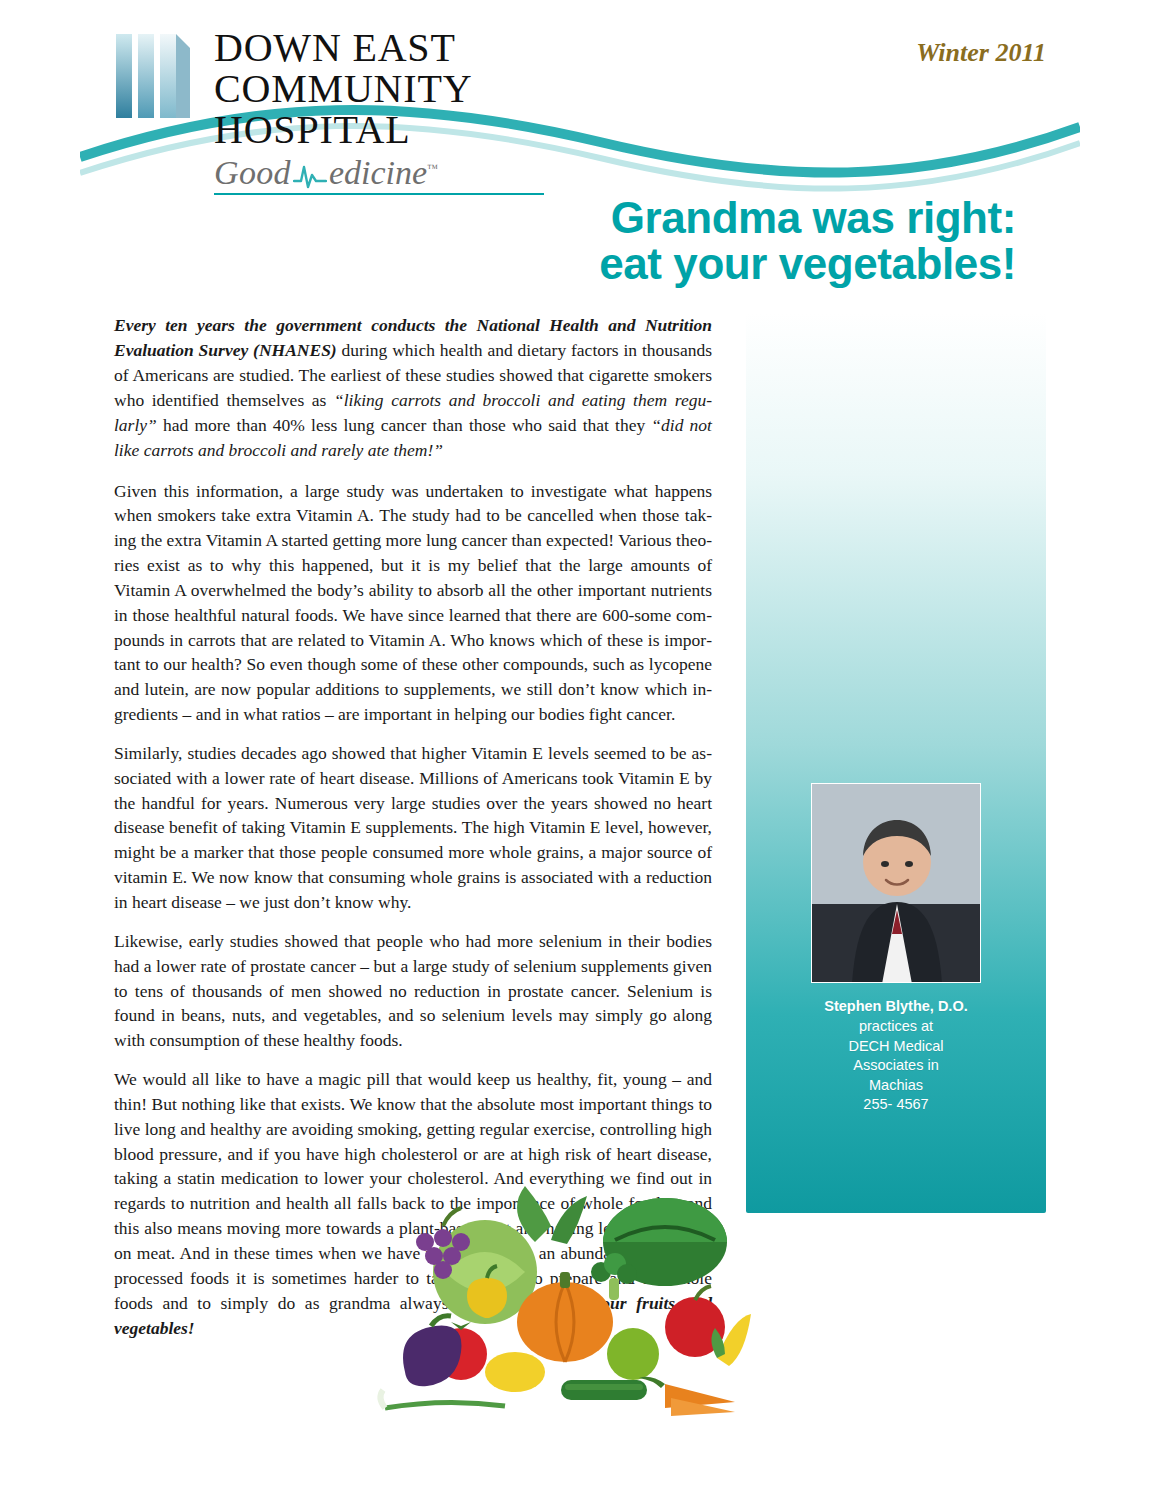Winter 2011
DOWN EAST COMMUNITY HOSPITAL
Good edicine™
Grandma was right:
eat your vegetables!
Every ten years the government conducts the National Health and Nutrition Evaluation Survey (NHANES) during which health and dietary factors in thousands of Americans are studied. The earliest of these studies showed that cigarette smokers who identified themselves as “liking carrots and broccoli and eating them regularly” had more than 40% less lung cancer than those who said that they “did not like carrots and broccoli and rarely ate them!”
Given this information, a large study was undertaken to investigate what happens when smokers take extra Vitamin A. The study had to be cancelled when those taking the extra Vitamin A started getting more lung cancer than expected! Various theories exist as to why this happened, but it is my belief that the large amounts of Vitamin A overwhelmed the body’s ability to absorb all the other important nutrients in those healthful natural foods. We have since learned that there are 600-some compounds in carrots that are related to Vitamin A. Who knows which of these is important to our health? So even though some of these other compounds, such as lycopene and lutein, are now popular additions to supplements, we still don’t know which ingredients – and in what ratios – are important in helping our bodies fight cancer.
Similarly, studies decades ago showed that higher Vitamin E levels seemed to be associated with a lower rate of heart disease. Millions of Americans took Vitamin E by the handful for years. Numerous very large studies over the years showed no heart disease benefit of taking Vitamin E supplements. The high Vitamin E level, however, might be a marker that those people consumed more whole grains, a major source of vitamin E. We now know that consuming whole grains is associated with a reduction in heart disease – we just don’t know why.
Likewise, early studies showed that people who had more selenium in their bodies had a lower rate of prostate cancer – but a large study of selenium supplements given to tens of thousands of men showed no reduction in prostate cancer. Selenium is found in beans, nuts, and vegetables, and so selenium levels may simply go along with consumption of these healthy foods.
We would all like to have a magic pill that would keep us healthy, fit, young – and thin! But nothing like that exists. We know that the absolute most important things to live long and healthy are avoiding smoking, getting regular exercise, controlling high blood pressure, and if you have high cholesterol or are at high risk of heart disease, taking a statin medication to lower your cholesterol. And everything we find out in regards to nutrition and health all falls back to the importance of whole foods – and this also means moving more towards a plant-based diet and having less dependence on meat. And in these times when we have ready access to an abundance of heavily processed foods it is sometimes harder to take the time to prepare and eat whole foods and to simply do as grandma always advised – to eat your fruits and vegetables!
Stephen Blythe, D.O.
practices at
DECH Medical
Associates in
Machias
255- 4567